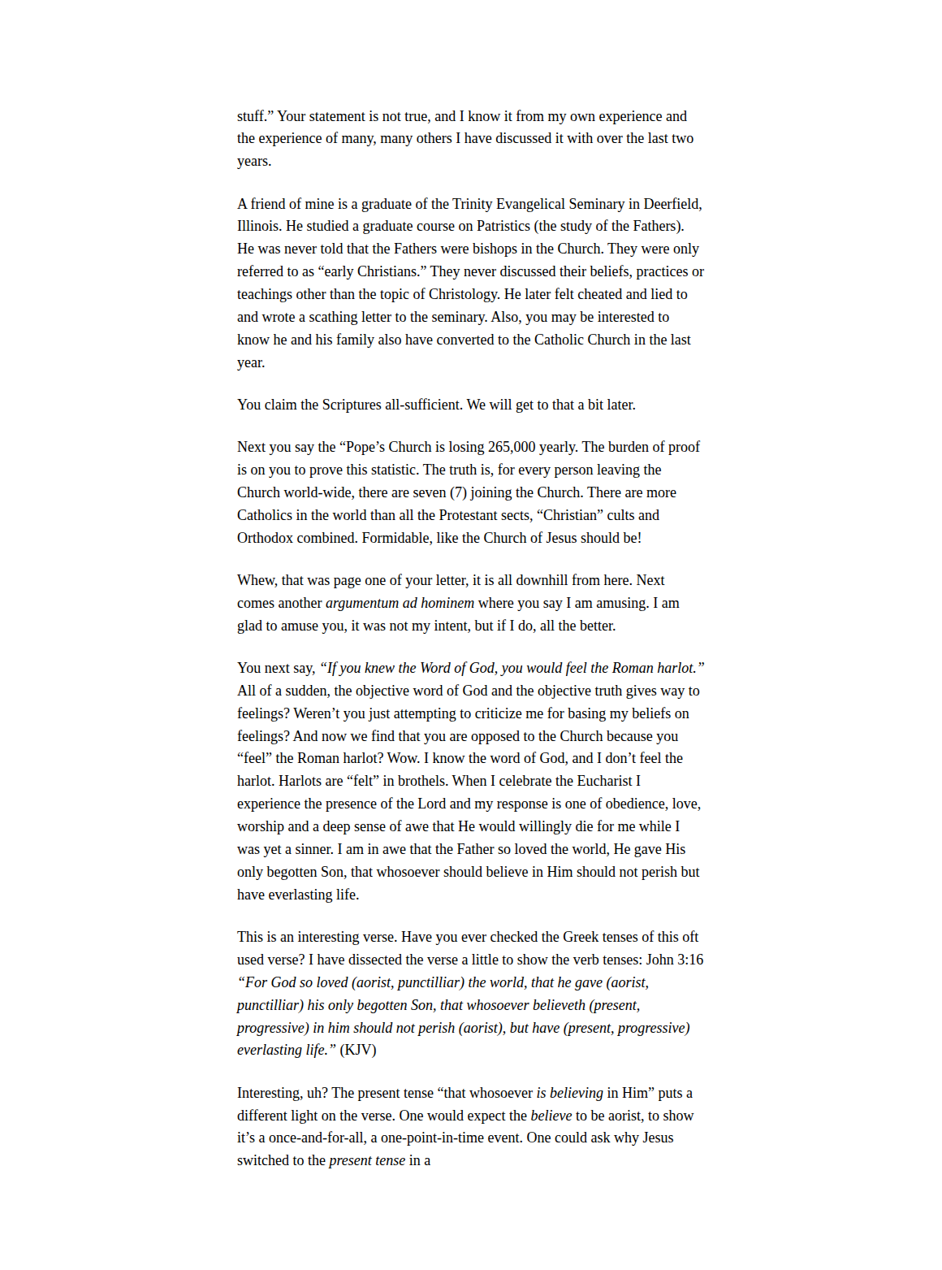stuff.” Your statement is not true, and I know it from my own experience and the experience of many, many others I have discussed it with over the last two years.
A friend of mine is a graduate of the Trinity Evangelical Seminary in Deerfield, Illinois. He studied a graduate course on Patristics (the study of the Fathers). He was never told that the Fathers were bishops in the Church. They were only referred to as “early Christians.” They never discussed their beliefs, practices or teachings other than the topic of Christology. He later felt cheated and lied to and wrote a scathing letter to the seminary. Also, you may be interested to know he and his family also have converted to the Catholic Church in the last year.
You claim the Scriptures all-sufficient. We will get to that a bit later.
Next you say the “Pope’s Church is losing 265,000 yearly. The burden of proof is on you to prove this statistic. The truth is, for every person leaving the Church world-wide, there are seven (7) joining the Church. There are more Catholics in the world than all the Protestant sects, “Christian” cults and Orthodox combined. Formidable, like the Church of Jesus should be!
Whew, that was page one of your letter, it is all downhill from here. Next comes another argumentum ad hominem where you say I am amusing. I am glad to amuse you, it was not my intent, but if I do, all the better.
You next say, “If you knew the Word of God, you would feel the Roman harlot.” All of a sudden, the objective word of God and the objective truth gives way to feelings? Weren’t you just attempting to criticize me for basing my beliefs on feelings? And now we find that you are opposed to the Church because you “feel” the Roman harlot? Wow. I know the word of God, and I don’t feel the harlot. Harlots are “felt” in brothels. When I celebrate the Eucharist I experience the presence of the Lord and my response is one of obedience, love, worship and a deep sense of awe that He would willingly die for me while I was yet a sinner. I am in awe that the Father so loved the world, He gave His only begotten Son, that whosoever should believe in Him should not perish but have everlasting life.
This is an interesting verse. Have you ever checked the Greek tenses of this oft used verse? I have dissected the verse a little to show the verb tenses: John 3:16 “For God so loved (aorist, punctilliar) the world, that he gave (aorist, punctilliar) his only begotten Son, that whosoever believeth (present, progressive) in him should not perish (aorist), but have (present, progressive) everlasting life.” (KJV)
Interesting, uh? The present tense “that whosoever is believing in Him” puts a different light on the verse. One would expect the believe to be aorist, to show it’s a once-and-for-all, a one-point-in-time event. One could ask why Jesus switched to the present tense in a